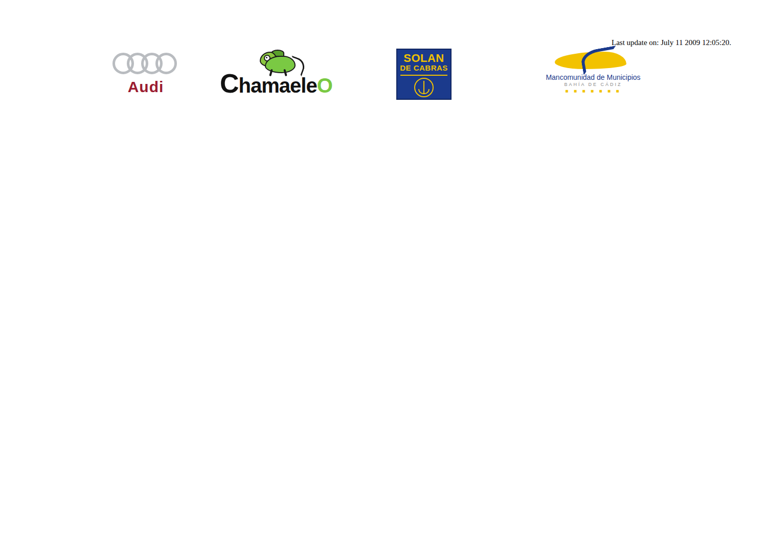Last update on: July 11 2009 12:05:20.
Audi
ChamaeleO
SOLAN
DE CABRAS
Mancomunidad de Municipios
BAHÍA DE CÁDIZ
■ ■ ■ ■ ■ ■ ■